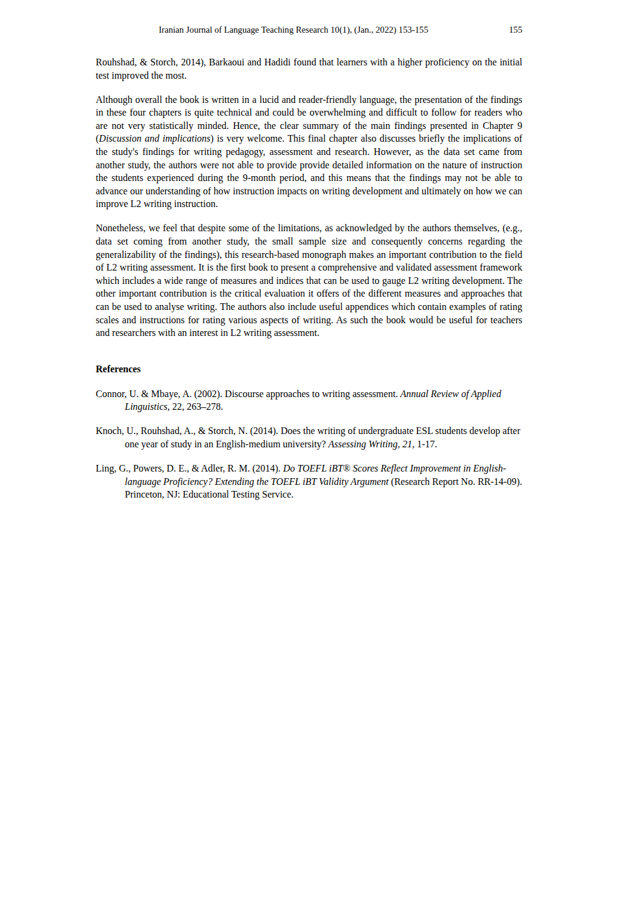Iranian Journal of Language Teaching Research 10(1), (Jan., 2022) 153-155 155
Rouhshad, & Storch, 2014), Barkaoui and Hadidi found that learners with a higher proficiency on the initial test improved the most.
Although overall the book is written in a lucid and reader-friendly language, the presentation of the findings in these four chapters is quite technical and could be overwhelming and difficult to follow for readers who are not very statistically minded. Hence, the clear summary of the main findings presented in Chapter 9 (Discussion and implications) is very welcome. This final chapter also discusses briefly the implications of the study's findings for writing pedagogy, assessment and research. However, as the data set came from another study, the authors were not able to provide provide detailed information on the nature of instruction the students experienced during the 9-month period, and this means that the findings may not be able to advance our understanding of how instruction impacts on writing development and ultimately on how we can improve L2 writing instruction.
Nonetheless, we feel that despite some of the limitations, as acknowledged by the authors themselves, (e.g., data set coming from another study, the small sample size and consequently concerns regarding the generalizability of the findings), this research-based monograph makes an important contribution to the field of L2 writing assessment. It is the first book to present a comprehensive and validated assessment framework which includes a wide range of measures and indices that can be used to gauge L2 writing development. The other important contribution is the critical evaluation it offers of the different measures and approaches that can be used to analyse writing. The authors also include useful appendices which contain examples of rating scales and instructions for rating various aspects of writing. As such the book would be useful for teachers and researchers with an interest in L2 writing assessment.
References
Connor, U. & Mbaye, A. (2002). Discourse approaches to writing assessment. Annual Review of Applied Linguistics, 22, 263–278.
Knoch, U., Rouhshad, A., & Storch, N. (2014). Does the writing of undergraduate ESL students develop after one year of study in an English-medium university? Assessing Writing, 21, 1-17.
Ling, G., Powers, D. E., & Adler, R. M. (2014). Do TOEFL iBT® Scores Reflect Improvement in English-language Proficiency? Extending the TOEFL iBT Validity Argument (Research Report No. RR-14-09). Princeton, NJ: Educational Testing Service.